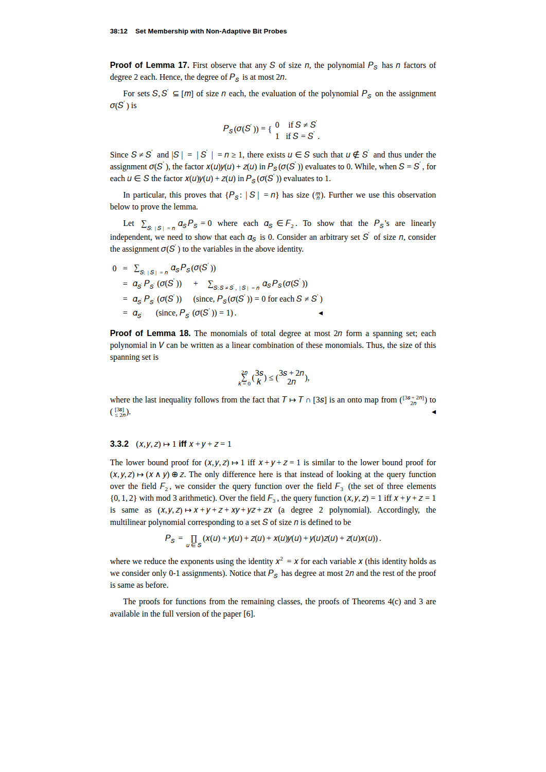38:12 Set Membership with Non-Adaptive Bit Probes
Proof of Lemma 17. First observe that any S of size n, the polynomial PS has n factors of degree 2 each. Hence, the degree of PS is at most 2n.
For sets S,S′⊆[m] of size n each, the evaluation of the polynomial PS on the assignment σ(S′) is
PS (σ(S′)) = { 0 if S≠S′ 1 if S=S′.
Since S≠S′ and |S|=|S′|=n≥1, there exists u∈S such that u∉S′ and thus under the assignment σ(S′), the factor x(u)y(u)+z(u) in PS(σ(S′)) evaluates to 0. While, when S=S′, for each u∈S the factor x(u)y(u)+z(u) in PS(σ(S′)) evaluates to 1.
In particular, this proves that {PS:|S|=n} has size (mn). Further we use this observation below to prove the lemma.
Let ∑S:|S|=nαSPS=0 where each αS∈F2. To show that the PS's are linearly independent, we need to show that each αS is 0. Consider an arbitrary set S′ of size n, consider the assignment σ(S′) to the variables in the above identity.
| 0 | = | ∑ S : / S / = n α S P S ( σ ( S ′ ) ) |
| | = | α S ′ P S ′ ( σ ( S ′ ) ) + ∑ S : S ≠ S ′ , / S / = n α S P S ( σ ( S ′ ) ) |
| | = | α S ′ P S ′ ( σ ( S ′ ) ) ( since, P S ( σ ( S ′ ) ) = 0 for each S ≠ S ′ ) |
| | = | α S ′ ( since, P S ′ ( σ ( S ′ ) ) = 1 ) . ◂ |
Proof of Lemma 18. The monomials of total degree at most 2n form a spanning set; each polynomial in V can be written as a linear combination of these monomials. Thus, the size of this spanning set is
∑ k=0 2n (3sk) ≤ (3s+2n2n) ,
where the last inequality follows from the fact that T↦T∩[3s] is an onto map from ([3s+2n]2n) to ([3s]≤2n). ◂
3.3.2(x,y,z)↦1 iff x+y+z=1
The lower bound proof for (x,y,z)↦1 iff x+y+z=1 is similar to the lower bound proof for (x,y,z)↦(x∧y)⊕z. The only difference here is that instead of looking at the query function over the field F2, we consider the query function over the field F3 (the set of three elements {0,1,2} with mod 3 arithmetic). Over the field F3, the query function (x,y,z)=1 iff x+y+z=1 is same as (x,y,z)↦x+y+z+xy+yz+zx (a degree 2 polynomial). Accordingly, the multilinear polynomial corresponding to a set S of size n is defined to be
PS = ∏u∈S ( x(u)+ y(u)+ z(u)+ x(u)y(u)+ y(u)z(u)+ z(u)x(u) ).
where we reduce the exponents using the identity x2=x for each variable x (this identity holds as we consider only 0-1 assignments). Notice that PS has degree at most 2n and the rest of the proof is same as before.
The proofs for functions from the remaining classes, the proofs of Theorems 4(c) and 3 are available in the full version of the paper [6].